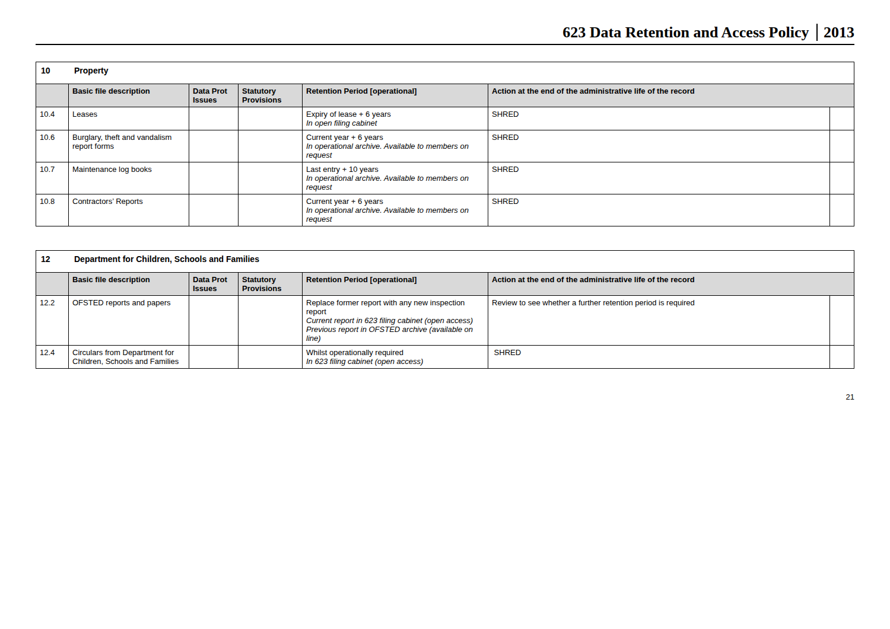623 Data Retention and Access Policy 2013
10 Property
| | Basic file description | Data Prot Issues | Statutory Provisions | Retention Period [operational] | Action at the end of the administrative life of the record |
| --- | --- | --- | --- | --- | --- |
| 10.4 | Leases | | | Expiry of lease + 6 years In open filing cabinet | SHRED | |
| 10.6 | Burglary, theft and vandalism report forms | | | Current year + 6 years In operational archive. Available to members on request | SHRED | |
| 10.7 | Maintenance log books | | | Last entry + 10 years In operational archive. Available to members on request | SHRED | |
| 10.8 | Contractors’ Reports | | | Current year + 6 years In operational archive. Available to members on request | SHRED | |
12 Department for Children, Schools and Families
| | Basic file description | Data Prot Issues | Statutory Provisions | Retention Period [operational] | Action at the end of the administrative life of the record |
| --- | --- | --- | --- | --- | --- |
| 12.2 | OFSTED reports and papers | | | Replace former report with any new inspection report Current report in 623 filing cabinet (open access) Previous report in OFSTED archive (available on line) | Review to see whether a further retention period is required | |
| 12.4 | Circulars from Department for Children, Schools and Families | | | Whilst operationally required In 623 filing cabinet (open access) | SHRED | |
21